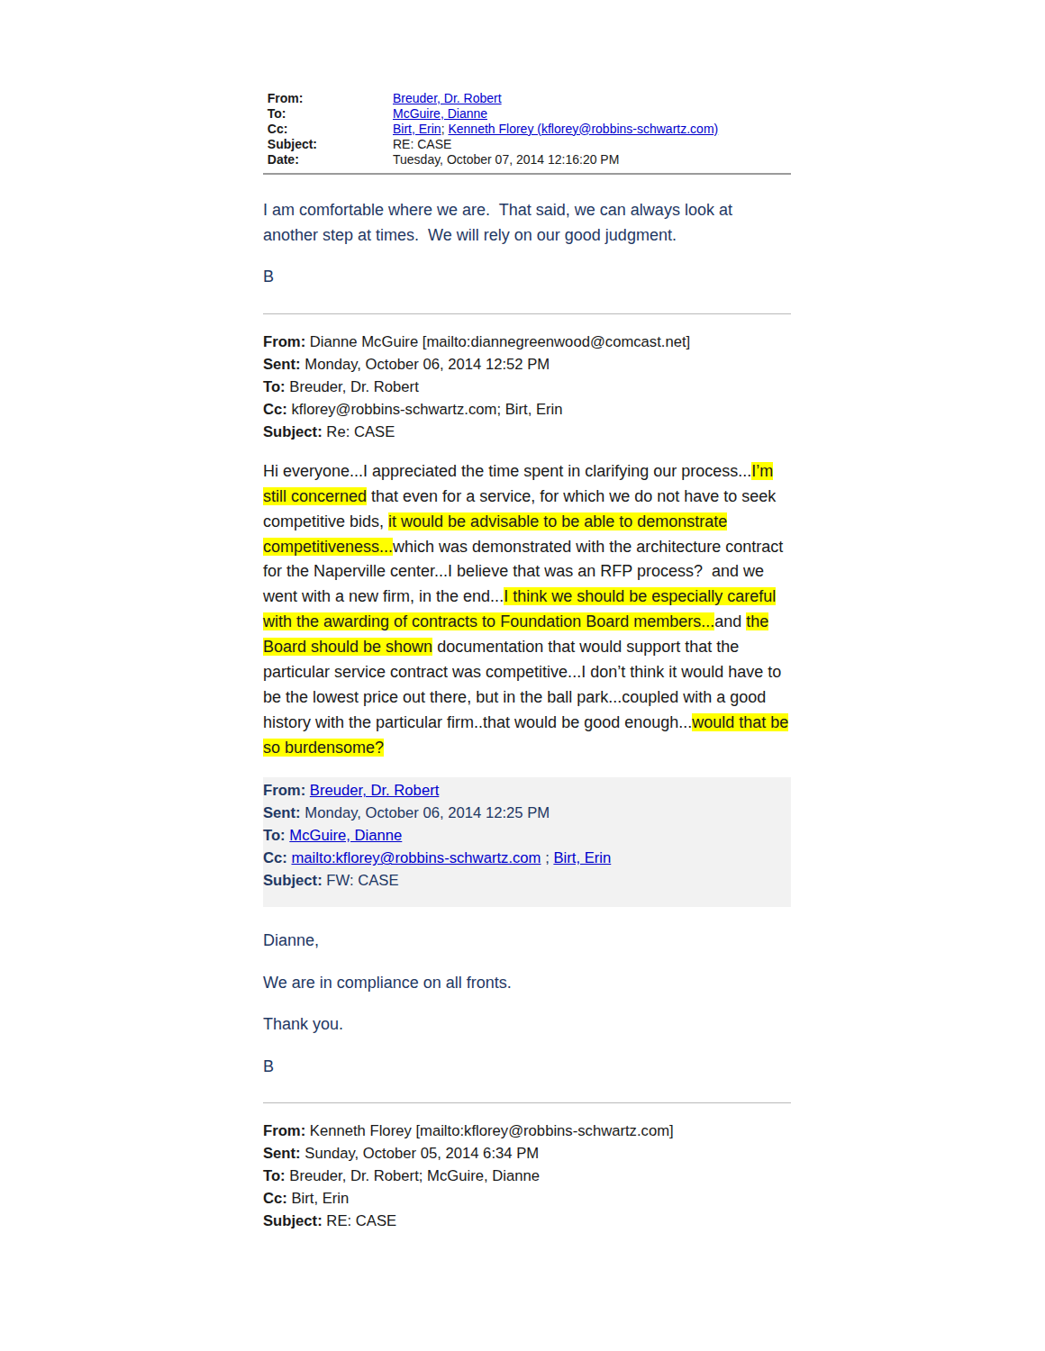| From: | Breuder, Dr. Robert |
| To: | McGuire, Dianne |
| Cc: | Birt, Erin ; Kenneth Florey (kflorey@robbins-schwartz.com) |
| Subject: | RE: CASE |
| Date: | Tuesday, October 07, 2014 12:16:20 PM |
I am comfortable where we are. That said, we can always look at another step at times. We will rely on our good judgment.
B
From: Dianne McGuire [mailto:diannegreenwood@comcast.net]
Sent: Monday, October 06, 2014 12:52 PM
To: Breuder, Dr. Robert
Cc: kflorey@robbins-schwartz.com; Birt, Erin
Subject: Re: CASE
Hi everyone...I appreciated the time spent in clarifying our process...I’m still concerned that even for a service, for which we do not have to seek competitive bids, it would be advisable to be able to demonstrate competitiveness... which was demonstrated with the architecture contract for the Naperville center...I believe that was an RFP process? and we went with a new firm, in the end...I think we should be especially careful with the awarding of contracts to Foundation Board members... and the Board should be shown documentation that would support that the particular service contract was competitive...I don’t think it would have to be the lowest price out there, but in the ball park...coupled with a good history with the particular firm..that would be good enough...would that be so burdensome?
From: Breuder, Dr. Robert
Sent: Monday, October 06, 2014 12:25 PM
To: McGuire, Dianne
Cc: mailto:kflorey@robbins-schwartz.com ; Birt, Erin
Subject: FW: CASE
Dianne,
We are in compliance on all fronts.
Thank you.
B
From: Kenneth Florey [mailto:kflorey@robbins-schwartz.com]
Sent: Sunday, October 05, 2014 6:34 PM
To: Breuder, Dr. Robert; McGuire, Dianne
Cc: Birt, Erin
Subject: RE: CASE